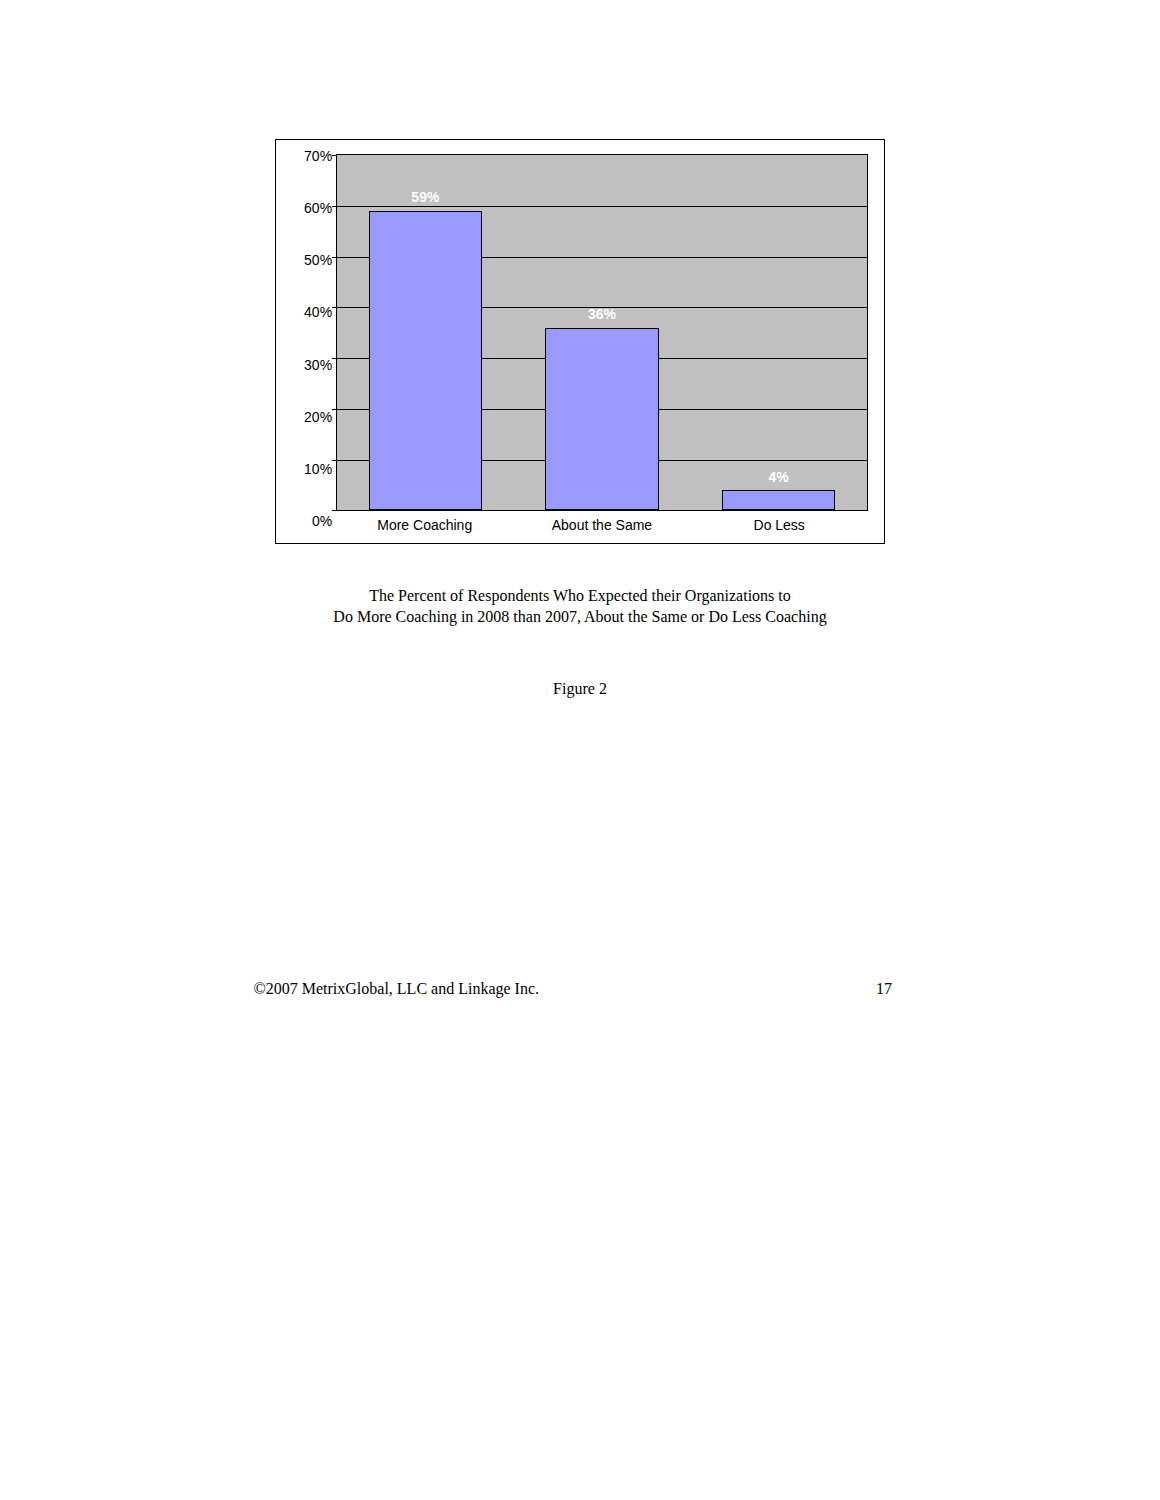70% 60% 50% 40% 30% 20% 10% 0%
59%
36%
4%
More Coaching
About the Same
Do Less
The Percent of Respondents Who Expected their Organizations to
Do More Coaching in 2008 than 2007, About the Same or Do Less Coaching
Figure 2
©2007 MetrixGlobal, LLC and Linkage Inc.
17